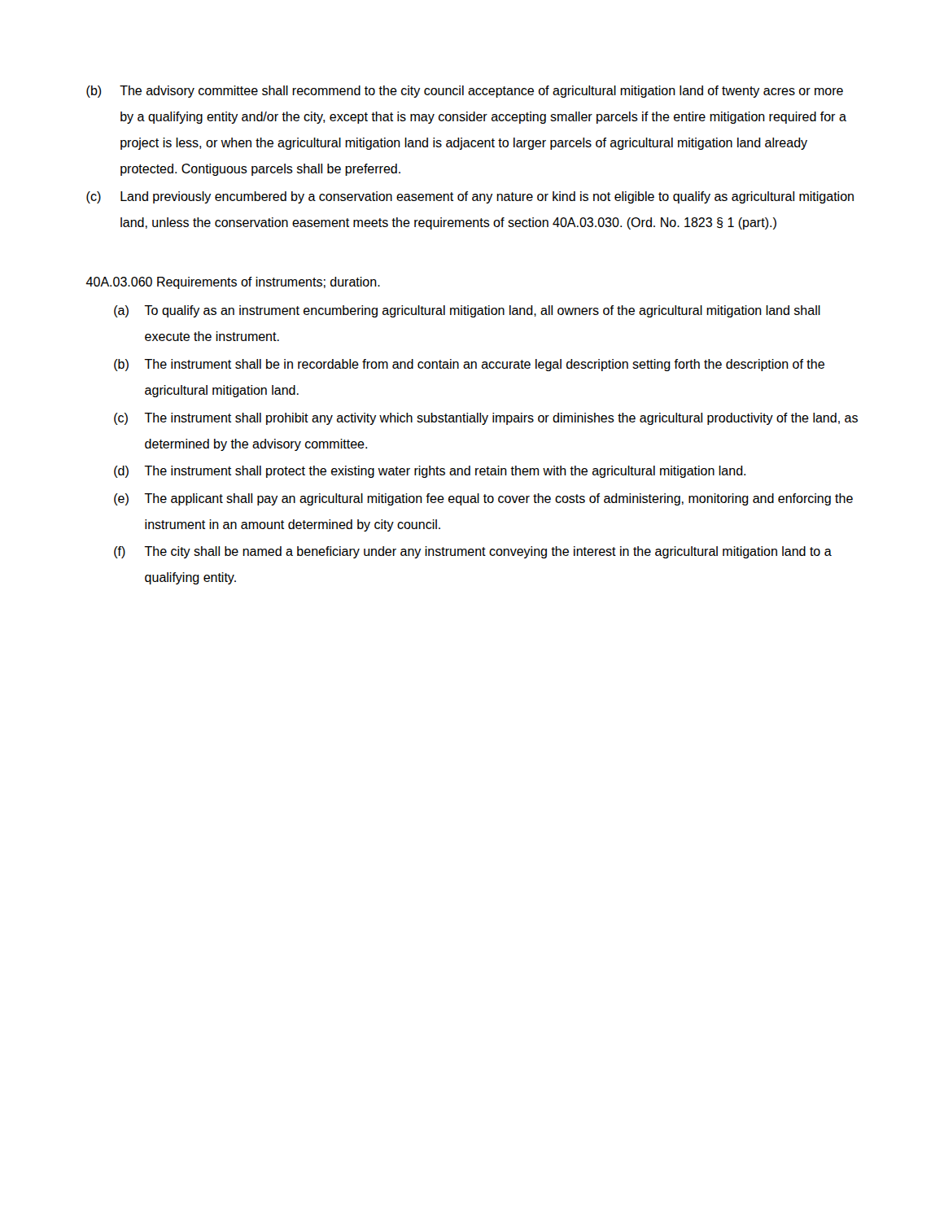(b) The advisory committee shall recommend to the city council acceptance of agricultural mitigation land of twenty acres or more by a qualifying entity and/or the city, except that is may consider accepting smaller parcels if the entire mitigation required for a project is less, or when the agricultural mitigation land is adjacent to larger parcels of agricultural mitigation land already protected. Contiguous parcels shall be preferred.
(c) Land previously encumbered by a conservation easement of any nature or kind is not eligible to qualify as agricultural mitigation land, unless the conservation easement meets the requirements of section 40A.03.030. (Ord. No. 1823 § 1 (part).)
40A.03.060 Requirements of instruments; duration.
(a) To qualify as an instrument encumbering agricultural mitigation land, all owners of the agricultural mitigation land shall execute the instrument.
(b) The instrument shall be in recordable from and contain an accurate legal description setting forth the description of the agricultural mitigation land.
(c) The instrument shall prohibit any activity which substantially impairs or diminishes the agricultural productivity of the land, as determined by the advisory committee.
(d) The instrument shall protect the existing water rights and retain them with the agricultural mitigation land.
(e) The applicant shall pay an agricultural mitigation fee equal to cover the costs of administering, monitoring and enforcing the instrument in an amount determined by city council.
(f) The city shall be named a beneficiary under any instrument conveying the interest in the agricultural mitigation land to a qualifying entity.